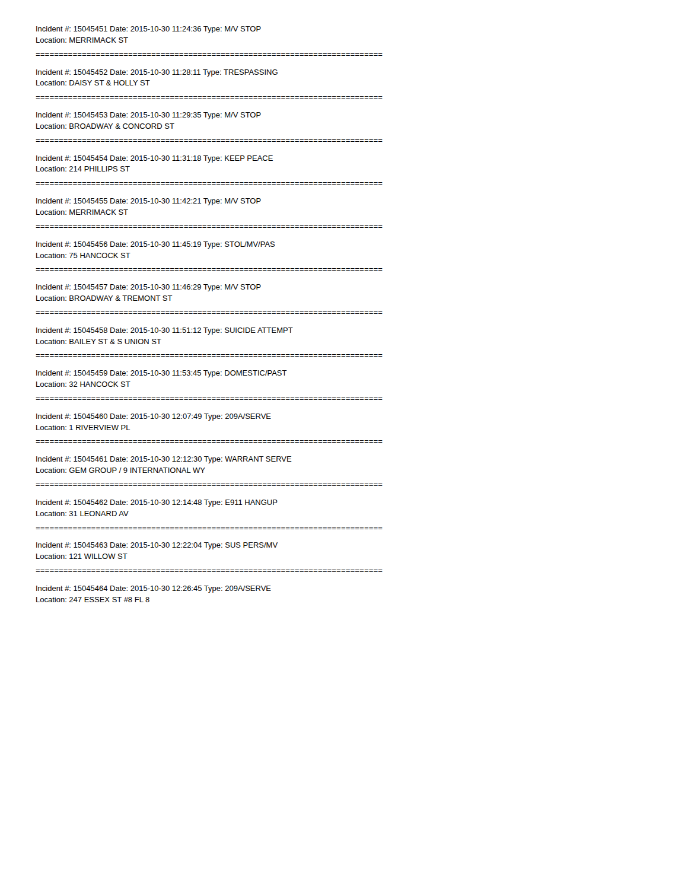Incident #: 15045451 Date: 2015-10-30 11:24:36 Type: M/V STOP
Location: MERRIMACK ST
===========================================================================
Incident #: 15045452 Date: 2015-10-30 11:28:11 Type: TRESPASSING
Location: DAISY ST & HOLLY ST
===========================================================================
Incident #: 15045453 Date: 2015-10-30 11:29:35 Type: M/V STOP
Location: BROADWAY & CONCORD ST
===========================================================================
Incident #: 15045454 Date: 2015-10-30 11:31:18 Type: KEEP PEACE
Location: 214 PHILLIPS ST
===========================================================================
Incident #: 15045455 Date: 2015-10-30 11:42:21 Type: M/V STOP
Location: MERRIMACK ST
===========================================================================
Incident #: 15045456 Date: 2015-10-30 11:45:19 Type: STOL/MV/PAS
Location: 75 HANCOCK ST
===========================================================================
Incident #: 15045457 Date: 2015-10-30 11:46:29 Type: M/V STOP
Location: BROADWAY & TREMONT ST
===========================================================================
Incident #: 15045458 Date: 2015-10-30 11:51:12 Type: SUICIDE ATTEMPT
Location: BAILEY ST & S UNION ST
===========================================================================
Incident #: 15045459 Date: 2015-10-30 11:53:45 Type: DOMESTIC/PAST
Location: 32 HANCOCK ST
===========================================================================
Incident #: 15045460 Date: 2015-10-30 12:07:49 Type: 209A/SERVE
Location: 1 RIVERVIEW PL
===========================================================================
Incident #: 15045461 Date: 2015-10-30 12:12:30 Type: WARRANT SERVE
Location: GEM GROUP / 9 INTERNATIONAL WY
===========================================================================
Incident #: 15045462 Date: 2015-10-30 12:14:48 Type: E911 HANGUP
Location: 31 LEONARD AV
===========================================================================
Incident #: 15045463 Date: 2015-10-30 12:22:04 Type: SUS PERS/MV
Location: 121 WILLOW ST
===========================================================================
Incident #: 15045464 Date: 2015-10-30 12:26:45 Type: 209A/SERVE
Location: 247 ESSEX ST #8 FL 8